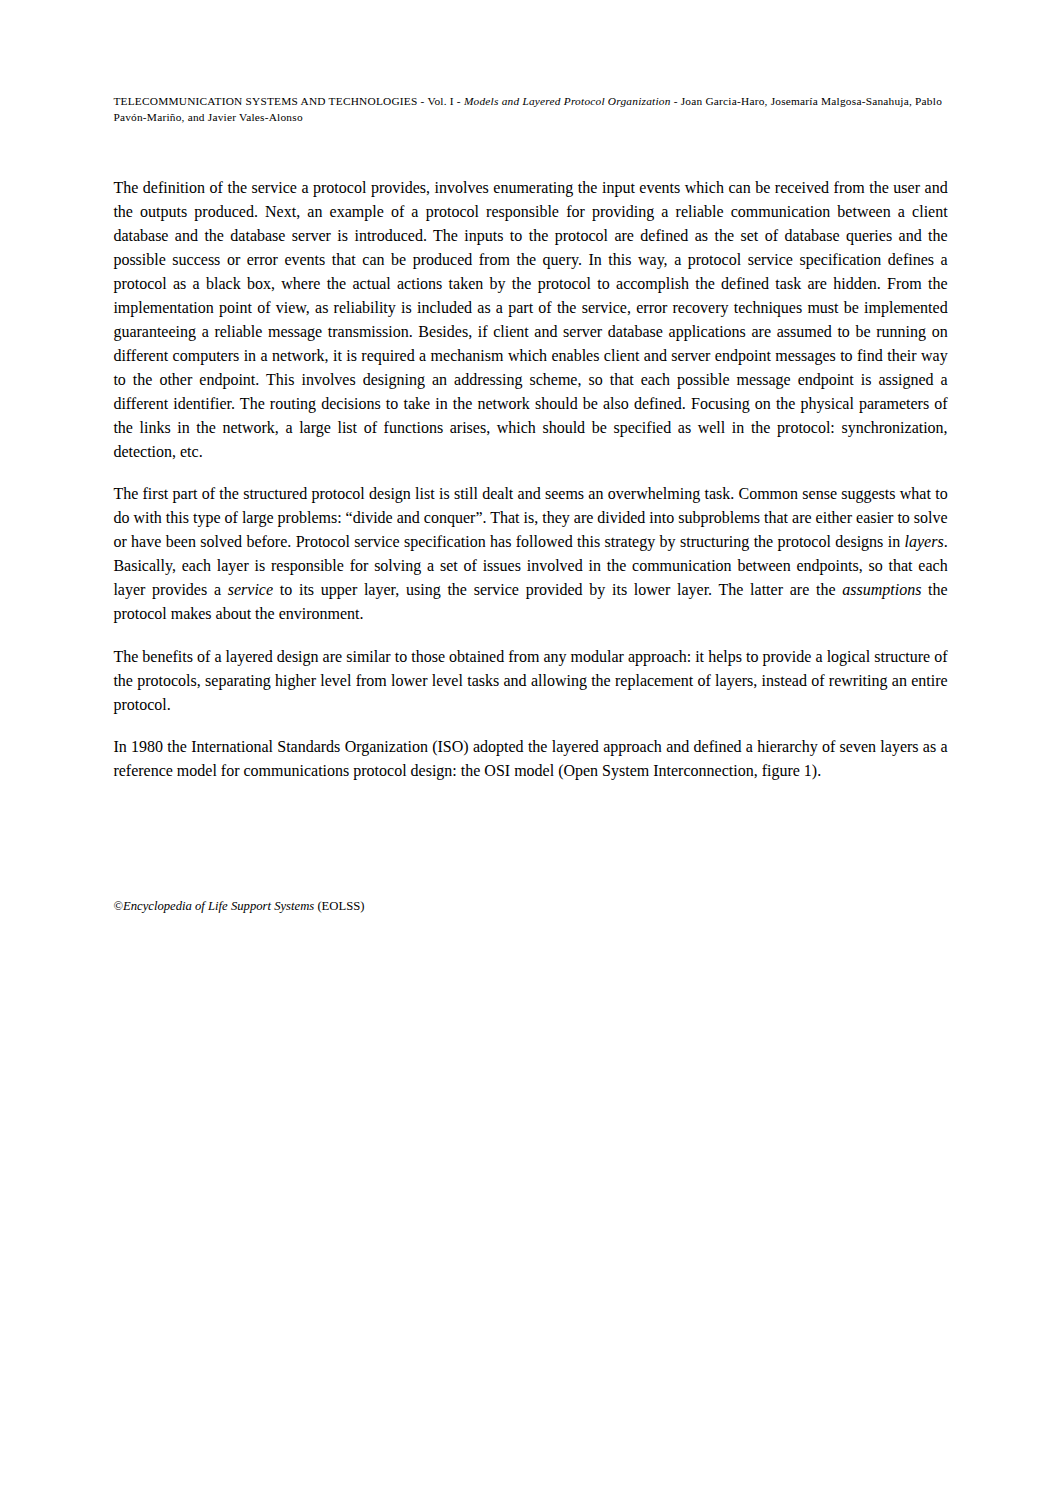Telecommunication Systems and Technologies - Vol. I - Models and Layered Protocol Organization - Joan Garcia-Haro, Josemaría Malgosa-Sanahuja, Pablo Pavón-Mariño, and Javier Vales-Alonso
The definition of the service a protocol provides, involves enumerating the input events which can be received from the user and the outputs produced. Next, an example of a protocol responsible for providing a reliable communication between a client database and the database server is introduced. The inputs to the protocol are defined as the set of database queries and the possible success or error events that can be produced from the query. In this way, a protocol service specification defines a protocol as a black box, where the actual actions taken by the protocol to accomplish the defined task are hidden. From the implementation point of view, as reliability is included as a part of the service, error recovery techniques must be implemented guaranteeing a reliable message transmission. Besides, if client and server database applications are assumed to be running on different computers in a network, it is required a mechanism which enables client and server endpoint messages to find their way to the other endpoint. This involves designing an addressing scheme, so that each possible message endpoint is assigned a different identifier. The routing decisions to take in the network should be also defined. Focusing on the physical parameters of the links in the network, a large list of functions arises, which should be specified as well in the protocol: synchronization, detection, etc.
The first part of the structured protocol design list is still dealt and seems an overwhelming task. Common sense suggests what to do with this type of large problems: “divide and conquer”. That is, they are divided into subproblems that are either easier to solve or have been solved before. Protocol service specification has followed this strategy by structuring the protocol designs in layers. Basically, each layer is responsible for solving a set of issues involved in the communication between endpoints, so that each layer provides a service to its upper layer, using the service provided by its lower layer. The latter are the assumptions the protocol makes about the environment.
The benefits of a layered design are similar to those obtained from any modular approach: it helps to provide a logical structure of the protocols, separating higher level from lower level tasks and allowing the replacement of layers, instead of rewriting an entire protocol.
In 1980 the International Standards Organization (ISO) adopted the layered approach and defined a hierarchy of seven layers as a reference model for communications protocol design: the OSI model (Open System Interconnection, figure 1).
©Encyclopedia of Life Support Systems (EOLSS)